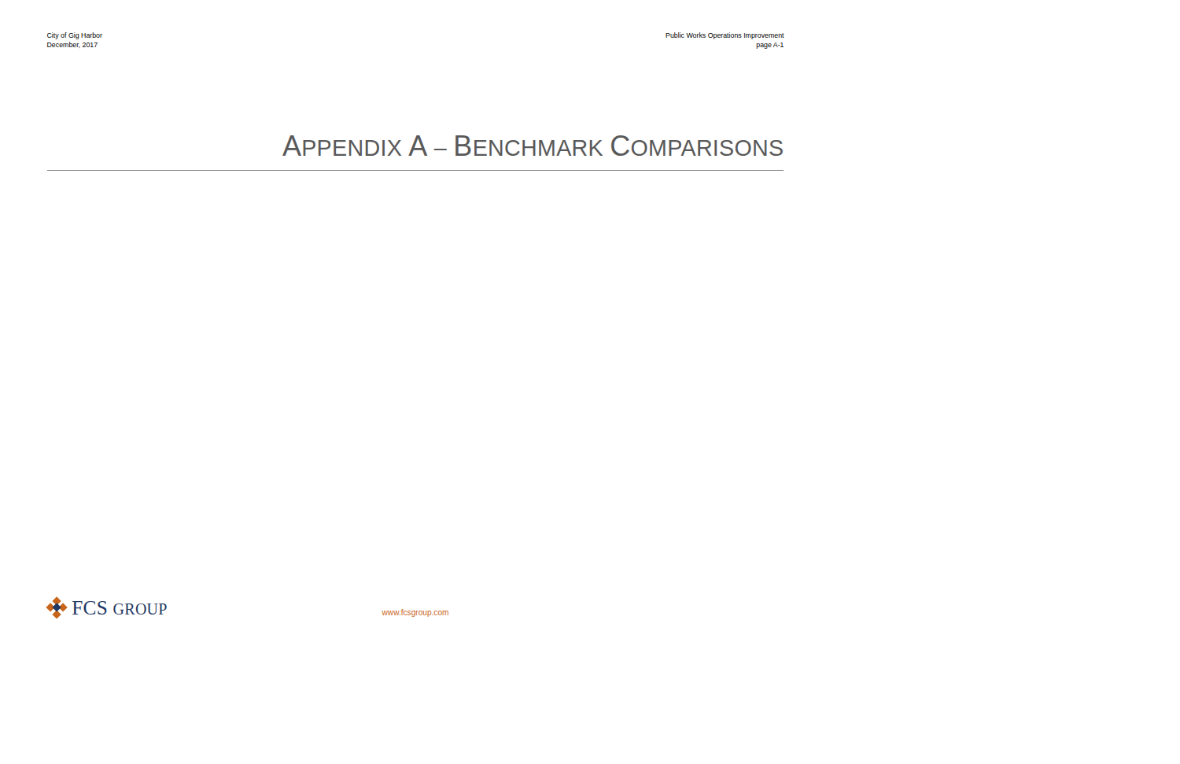City of Gig Harbor
December, 2017
Public Works Operations Improvement
page A-1
APPENDIX A – BENCHMARK COMPARISONS
FCS GROUP
www.fcsgroup.com